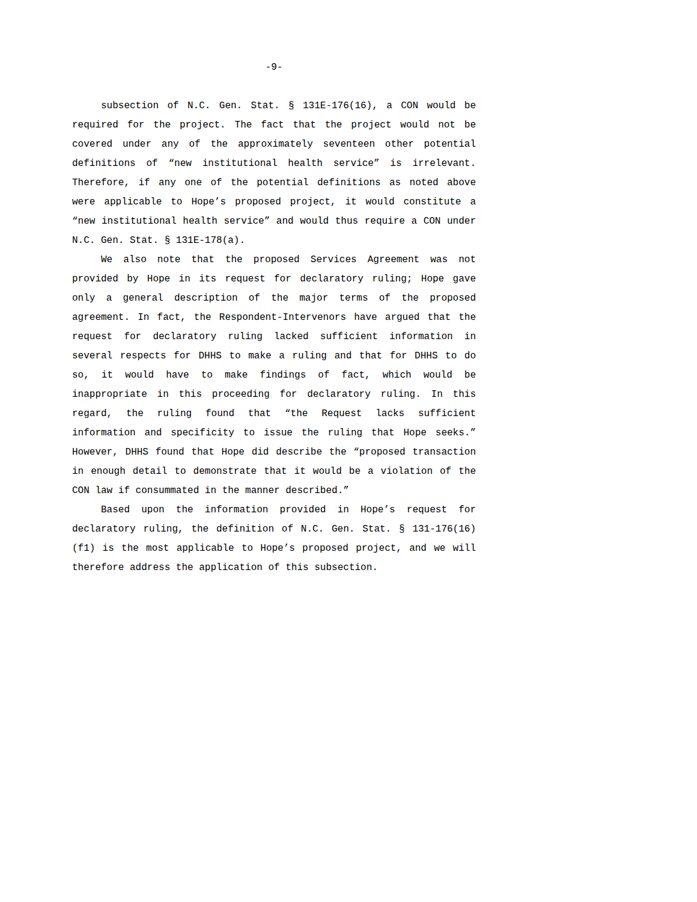-9-
subsection of N.C. Gen. Stat. § 131E-176(16), a CON would be required for the project. The fact that the project would not be covered under any of the approximately seventeen other potential definitions of “new institutional health service” is irrelevant. Therefore, if any one of the potential definitions as noted above were applicable to Hope’s proposed project, it would constitute a “new institutional health service” and would thus require a CON under N.C. Gen. Stat. § 131E-178(a).
We also note that the proposed Services Agreement was not provided by Hope in its request for declaratory ruling; Hope gave only a general description of the major terms of the proposed agreement. In fact, the Respondent-Intervenors have argued that the request for declaratory ruling lacked sufficient information in several respects for DHHS to make a ruling and that for DHHS to do so, it would have to make findings of fact, which would be inappropriate in this proceeding for declaratory ruling. In this regard, the ruling found that “the Request lacks sufficient information and specificity to issue the ruling that Hope seeks.” However, DHHS found that Hope did describe the “proposed transaction in enough detail to demonstrate that it would be a violation of the CON law if consummated in the manner described.”
Based upon the information provided in Hope’s request for declaratory ruling, the definition of N.C. Gen. Stat. § 131-176(16)(f1) is the most applicable to Hope’s proposed project, and we will therefore address the application of this subsection.